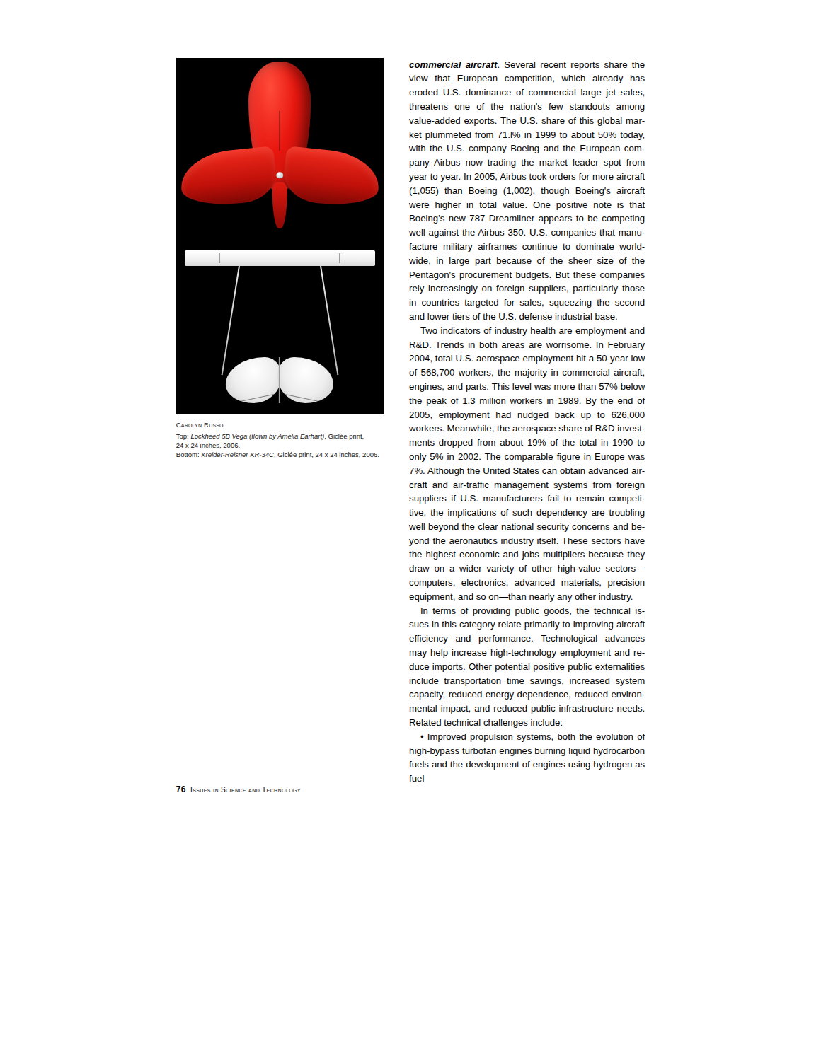Carolyn Russo Top: Lockheed 5B Vega (flown by Amelia Earhart), Giclée print,
24 x 24 inches, 2006.
Bottom: Kreider-Reisner KR-34C, Giclée print, 24 x 24 inches, 2006.
commercial aircraft. Several recent reports share the view that European competition, which already has eroded U.S. dominance of commercial large jet sales, threatens one of the nation's few standouts among value-added exports. The U.S. share of this global market plummeted from 71.l% in 1999 to about 50% today, with the U.S. company Boeing and the European company Airbus now trading the market leader spot from year to year. In 2005, Airbus took orders for more aircraft (1,055) than Boeing (1,002), though Boeing's aircraft were higher in total value. One positive note is that Boeing's new 787 Dreamliner appears to be competing well against the Airbus 350. U.S. companies that manufacture military airframes continue to dominate worldwide, in large part because of the sheer size of the Pentagon's procurement budgets. But these companies rely increasingly on foreign suppliers, particularly those in countries targeted for sales, squeezing the second and lower tiers of the U.S. defense industrial base.
Two indicators of industry health are employment and R&D. Trends in both areas are worrisome. In February 2004, total U.S. aerospace employment hit a 50-year low of 568,700 workers, the majority in commercial aircraft, engines, and parts. This level was more than 57% below the peak of 1.3 million workers in 1989. By the end of 2005, employment had nudged back up to 626,000 workers. Meanwhile, the aerospace share of R&D investments dropped from about 19% of the total in 1990 to only 5% in 2002. The comparable figure in Europe was 7%. Although the United States can obtain advanced aircraft and air-traffic management systems from foreign suppliers if U.S. manufacturers fail to remain competitive, the implications of such dependency are troubling well beyond the clear national security concerns and beyond the aeronautics industry itself. These sectors have the highest economic and jobs multipliers because they draw on a wider variety of other high-value sectors—computers, electronics, advanced materials, precision equipment, and so on—than nearly any other industry.
In terms of providing public goods, the technical issues in this category relate primarily to improving aircraft efficiency and performance. Technological advances may help increase high-technology employment and reduce imports. Other potential positive public externalities include transportation time savings, increased system capacity, reduced energy dependence, reduced environmental impact, and reduced public infrastructure needs. Related technical challenges include:
Improved propulsion systems, both the evolution of high-bypass turbofan engines burning liquid hydrocarbon fuels and the development of engines using hydrogen as fuel
76 Issues in Science and Technology